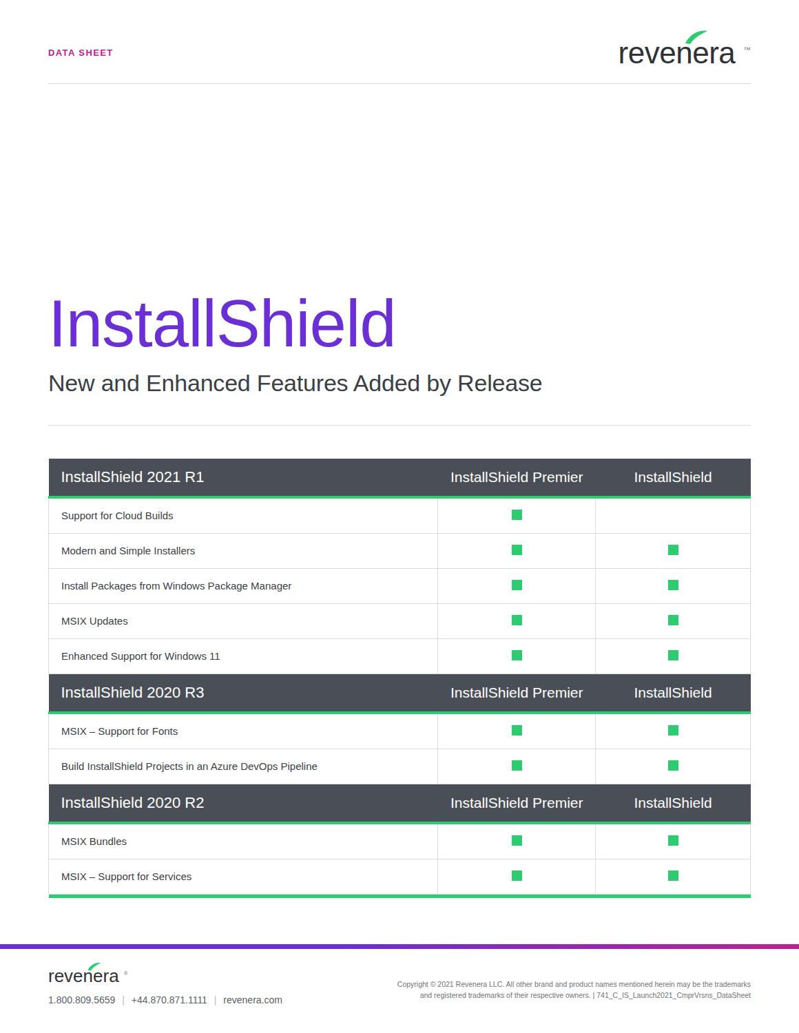Data Sheet
revenera ™
InstallShield
New and Enhanced Features Added by Release
| InstallShield 2021 R1 | InstallShield Premier | InstallShield |
| --- | --- | --- |
| Support for Cloud Builds | | |
| Modern and Simple Installers | | |
| Install Packages from Windows Package Manager | | |
| MSIX Updates | | |
| Enhanced Support for Windows 11 | | |
| InstallShield 2020 R3 | InstallShield Premier | InstallShield |
| MSIX – Support for Fonts | | |
| Build InstallShield Projects in an Azure DevOps Pipeline | | |
| InstallShield 2020 R2 | InstallShield Premier | InstallShield |
| MSIX Bundles | | |
| MSIX – Support for Services | | |
revenera ®
1.800.809.5659 | +44.870.871.1111 | revenera.com
Copyright © 2021 Revenera LLC. All other brand and product names mentioned herein may be the trademarks
and registered trademarks of their respective owners. | 741_C_IS_Launch2021_CmprVrsns_DataSheet